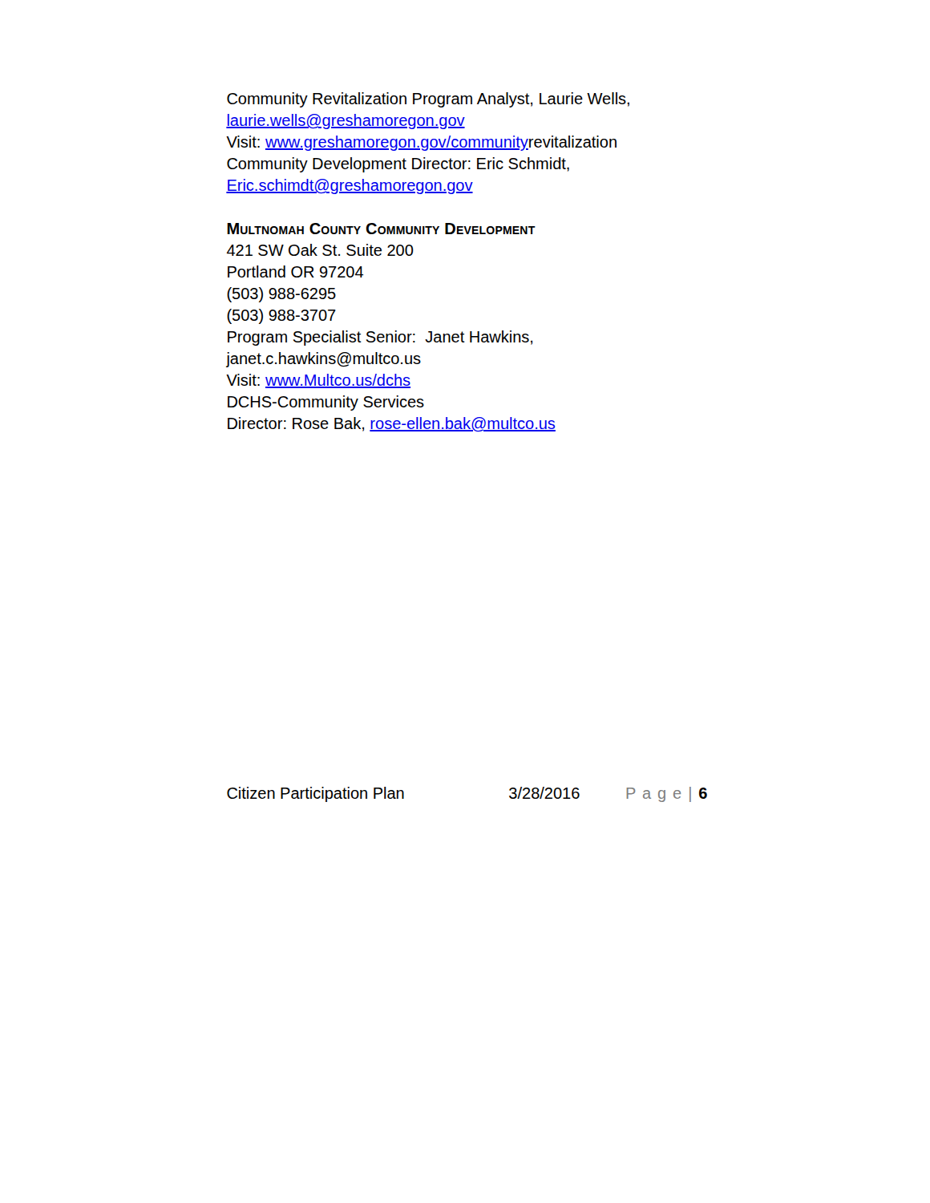Community Revitalization Program Analyst, Laurie Wells,
laurie.wells@greshamoregon.gov
Visit: www.greshamoregon.gov/communityrevitalization
Community Development Director: Eric Schmidt, Eric.schimdt@greshamoregon.gov
Multnomah County Community Development
421 SW Oak St. Suite 200
Portland OR 97204
(503) 988-6295
(503) 988-3707
Program Specialist Senior: Janet Hawkins, janet.c.hawkins@multco.us
Visit: www.Multco.us/dchs
DCHS-Community Services
Director: Rose Bak, rose-ellen.bak@multco.us
Citizen Participation Plan 3/28/2016 P a g e | 6